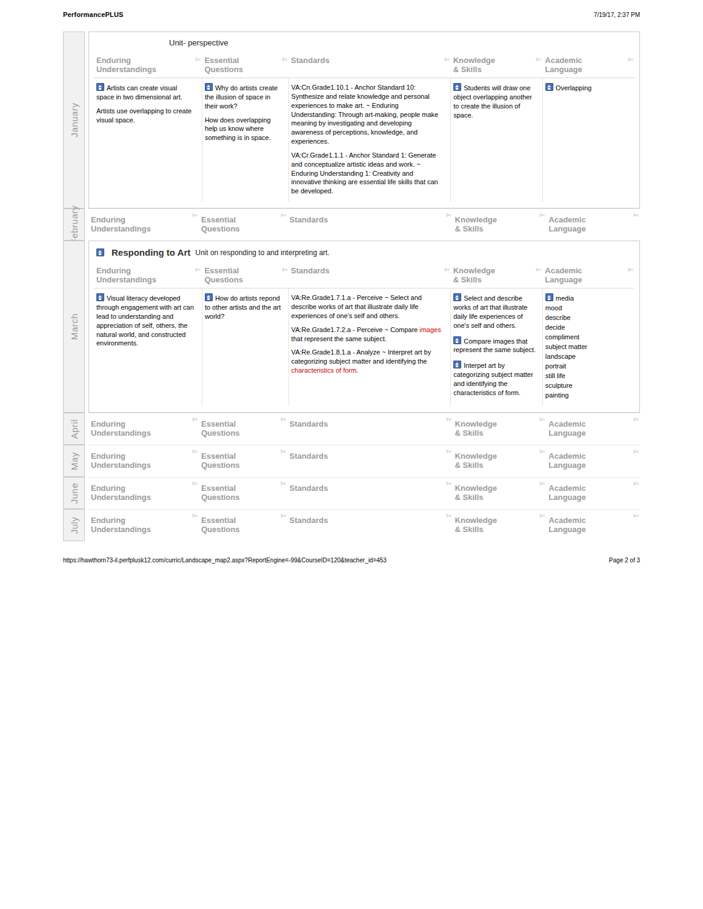PerformancePLUS
7/19/17, 2:37 PM
January
Unit- perspective
| Enduring Understandings ✄ | Essential Questions ✄ | Standards ✄ | Knowledge & Skills ✄ | Academic Language ✄ |
| --- | --- | --- | --- | --- |
| Artists can create visual space in two dimensional art. Artists use overlapping to create visual space. | Why do artists create the illusion of space in their work? How does overlapping help us know where something is in space. | VA:Cn.Grade1.10.1 - Anchor Standard 10: Synthesize and relate knowledge and personal experiences to make art. ~ Enduring Understanding: Through art-making, people make meaning by investigating and developing awareness of perceptions, knowledge, and experiences. VA:Cr.Grade1.1.1 - Anchor Standard 1: Generate and conceptualize artistic ideas and work. ~ Enduring Understanding 1: Creativity and innovative thinking are essential life skills that can be developed. | Students will draw one object overlapping another to create the illusion of space. | Overlapping |
February
| Enduring Understandings ✄ | Essential Questions ✄ | Standards ✄ | Knowledge & Skills ✄ | Academic Language ✄ |
| --- | --- | --- | --- | --- |
March
Responding to Art Unit on responding to and interpreting art.
| Enduring Understandings ✄ | Essential Questions ✄ | Standards ✄ | Knowledge & Skills ✄ | Academic Language ✄ |
| --- | --- | --- | --- | --- |
| Visual literacy developed through engagement with art can lead to understanding and appreciation of self, others, the natural world, and constructed environments. | How do artists repond to other artists and the art world? | VA:Re.Grade1.7.1.a - Perceive ~ Select and describe works of art that illustrate daily life experiences of one’s self and others. VA:Re.Grade1.7.2.a - Perceive ~ Compare images that represent the same subject. VA:Re.Grade1.8.1.a - Analyze ~ Interpret art by categorizing subject matter and identifying the characteristics of form . | Select and describe works of art that illustrate daily life experiences of one's self and others. Compare images that represent the same subject. Interpet art by categorizing subject matter and identifying the characteristics of form. | media mood describe decide compliment subject matter landscape portrait still life sculpture painting |
April
| Enduring Understandings ✄ | Essential Questions ✄ | Standards ✄ | Knowledge & Skills ✄ | Academic Language ✄ |
| --- | --- | --- | --- | --- |
May
| Enduring Understandings ✄ | Essential Questions ✄ | Standards ✄ | Knowledge & Skills ✄ | Academic Language ✄ |
| --- | --- | --- | --- | --- |
June
| Enduring Understandings ✄ | Essential Questions ✄ | Standards ✄ | Knowledge & Skills ✄ | Academic Language ✄ |
| --- | --- | --- | --- | --- |
July
| Enduring Understandings ✄ | Essential Questions ✄ | Standards ✄ | Knowledge & Skills ✄ | Academic Language ✄ |
| --- | --- | --- | --- | --- |
https://hawthorn73-il.perfplusk12.com/curric/Landscape_map2.aspx?ReportEngine=-99&CourseID=120&teacher_id=453
Page 2 of 3